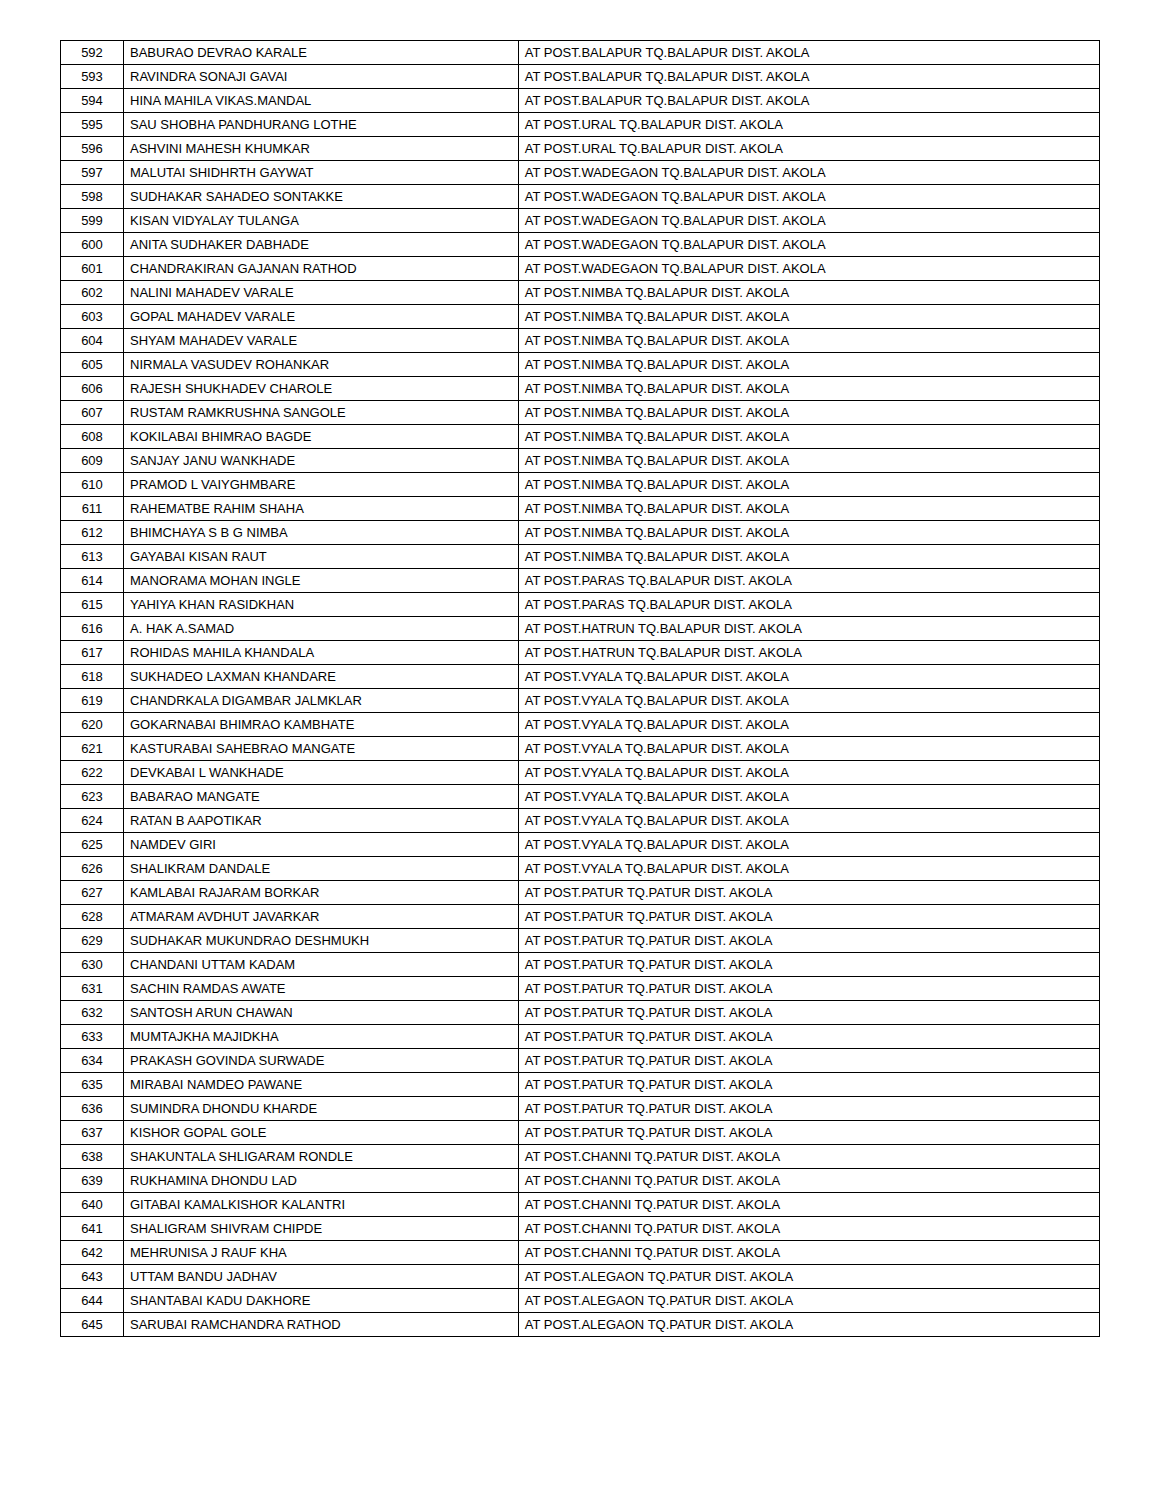| 592 | BABURAO DEVRAO KARALE | AT POST.BALAPUR TQ.BALAPUR DIST. AKOLA |
| 593 | RAVINDRA SONAJI GAVAI | AT POST.BALAPUR TQ.BALAPUR DIST. AKOLA |
| 594 | HINA MAHILA VIKAS.MANDAL | AT POST.BALAPUR TQ.BALAPUR DIST. AKOLA |
| 595 | SAU SHOBHA PANDHURANG LOTHE | AT POST.URAL TQ.BALAPUR DIST. AKOLA |
| 596 | ASHVINI MAHESH KHUMKAR | AT POST.URAL TQ.BALAPUR DIST. AKOLA |
| 597 | MALUTAI SHIDHRTH GAYWAT | AT POST.WADEGAON TQ.BALAPUR DIST. AKOLA |
| 598 | SUDHAKAR SAHADEO SONTAKKE | AT POST.WADEGAON TQ.BALAPUR DIST. AKOLA |
| 599 | KISAN VIDYALAY TULANGA | AT POST.WADEGAON TQ.BALAPUR DIST. AKOLA |
| 600 | ANITA SUDHAKER DABHADE | AT POST.WADEGAON TQ.BALAPUR DIST. AKOLA |
| 601 | CHANDRAKIRAN GAJANAN RATHOD | AT POST.WADEGAON TQ.BALAPUR DIST. AKOLA |
| 602 | NALINI MAHADEV VARALE | AT POST.NIMBA TQ.BALAPUR DIST. AKOLA |
| 603 | GOPAL MAHADEV VARALE | AT POST.NIMBA TQ.BALAPUR DIST. AKOLA |
| 604 | SHYAM MAHADEV VARALE | AT POST.NIMBA TQ.BALAPUR DIST. AKOLA |
| 605 | NIRMALA VASUDEV ROHANKAR | AT POST.NIMBA TQ.BALAPUR DIST. AKOLA |
| 606 | RAJESH SHUKHADEV CHAROLE | AT POST.NIMBA TQ.BALAPUR DIST. AKOLA |
| 607 | RUSTAM RAMKRUSHNA SANGOLE | AT POST.NIMBA TQ.BALAPUR DIST. AKOLA |
| 608 | KOKILABAI BHIMRAO BAGDE | AT POST.NIMBA TQ.BALAPUR DIST. AKOLA |
| 609 | SANJAY JANU WANKHADE | AT POST.NIMBA TQ.BALAPUR DIST. AKOLA |
| 610 | PRAMOD L VAIYGHMBARE | AT POST.NIMBA TQ.BALAPUR DIST. AKOLA |
| 611 | RAHEMATBE RAHIM SHAHA | AT POST.NIMBA TQ.BALAPUR DIST. AKOLA |
| 612 | BHIMCHAYA S B G NIMBA | AT POST.NIMBA TQ.BALAPUR DIST. AKOLA |
| 613 | GAYABAI KISAN RAUT | AT POST.NIMBA TQ.BALAPUR DIST. AKOLA |
| 614 | MANORAMA MOHAN INGLE | AT POST.PARAS TQ.BALAPUR DIST. AKOLA |
| 615 | YAHIYA KHAN RASIDKHAN | AT POST.PARAS TQ.BALAPUR DIST. AKOLA |
| 616 | A. HAK A.SAMAD | AT POST.HATRUN TQ.BALAPUR DIST. AKOLA |
| 617 | ROHIDAS MAHILA KHANDALA | AT POST.HATRUN TQ.BALAPUR DIST. AKOLA |
| 618 | SUKHADEO LAXMAN KHANDARE | AT POST.VYALA TQ.BALAPUR DIST. AKOLA |
| 619 | CHANDRKALA DIGAMBAR JALMKLAR | AT POST.VYALA TQ.BALAPUR DIST. AKOLA |
| 620 | GOKARNABAI BHIMRAO KAMBHATE | AT POST.VYALA TQ.BALAPUR DIST. AKOLA |
| 621 | KASTURABAI SAHEBRAO MANGATE | AT POST.VYALA TQ.BALAPUR DIST. AKOLA |
| 622 | DEVKABAI L WANKHADE | AT POST.VYALA TQ.BALAPUR DIST. AKOLA |
| 623 | BABARAO MANGATE | AT POST.VYALA TQ.BALAPUR DIST. AKOLA |
| 624 | RATAN B AAPOTIKAR | AT POST.VYALA TQ.BALAPUR DIST. AKOLA |
| 625 | NAMDEV GIRI | AT POST.VYALA TQ.BALAPUR DIST. AKOLA |
| 626 | SHALIKRAM DANDALE | AT POST.VYALA TQ.BALAPUR DIST. AKOLA |
| 627 | KAMLABAI RAJARAM BORKAR | AT POST.PATUR TQ.PATUR DIST. AKOLA |
| 628 | ATMARAM AVDHUT JAVARKAR | AT POST.PATUR TQ.PATUR DIST. AKOLA |
| 629 | SUDHAKAR MUKUNDRAO DESHMUKH | AT POST.PATUR TQ.PATUR DIST. AKOLA |
| 630 | CHANDANI UTTAM KADAM | AT POST.PATUR TQ.PATUR DIST. AKOLA |
| 631 | SACHIN RAMDAS AWATE | AT POST.PATUR TQ.PATUR DIST. AKOLA |
| 632 | SANTOSH ARUN CHAWAN | AT POST.PATUR TQ.PATUR DIST. AKOLA |
| 633 | MUMTAJKHA MAJIDKHA | AT POST.PATUR TQ.PATUR DIST. AKOLA |
| 634 | PRAKASH GOVINDA SURWADE | AT POST.PATUR TQ.PATUR DIST. AKOLA |
| 635 | MIRABAI NAMDEO PAWANE | AT POST.PATUR TQ.PATUR DIST. AKOLA |
| 636 | SUMINDRA DHONDU KHARDE | AT POST.PATUR TQ.PATUR DIST. AKOLA |
| 637 | KISHOR GOPAL GOLE | AT POST.PATUR TQ.PATUR DIST. AKOLA |
| 638 | SHAKUNTALA SHLIGARAM RONDLE | AT POST.CHANNI TQ.PATUR DIST. AKOLA |
| 639 | RUKHAMINA DHONDU LAD | AT POST.CHANNI TQ.PATUR DIST. AKOLA |
| 640 | GITABAI KAMALKISHOR KALANTRI | AT POST.CHANNI TQ.PATUR DIST. AKOLA |
| 641 | SHALIGRAM SHIVRAM CHIPDE | AT POST.CHANNI TQ.PATUR DIST. AKOLA |
| 642 | MEHRUNISA J RAUF KHA | AT POST.CHANNI TQ.PATUR DIST. AKOLA |
| 643 | UTTAM BANDU JADHAV | AT POST.ALEGAON TQ.PATUR DIST. AKOLA |
| 644 | SHANTABAI KADU DAKHORE | AT POST.ALEGAON TQ.PATUR DIST. AKOLA |
| 645 | SARUBAI RAMCHANDRA RATHOD | AT POST.ALEGAON TQ.PATUR DIST. AKOLA |